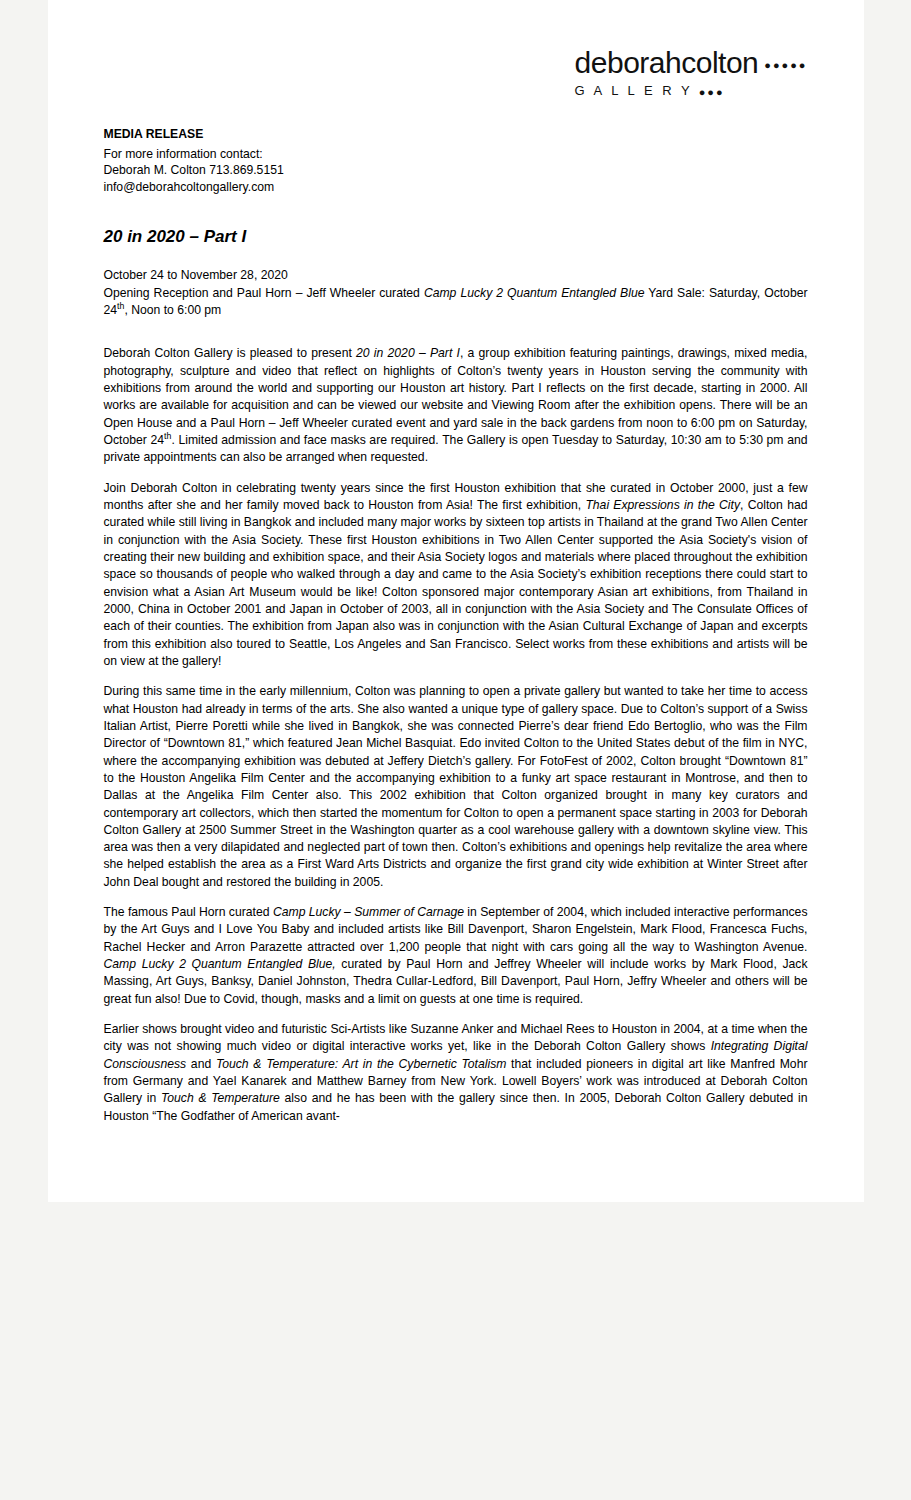deborahcolton●●●●●
G A L L E R Y●●●
MEDIA RELEASE
For more information contact:
Deborah M. Colton 713.869.5151
info@deborahcoltongallery.com
20 in 2020 – Part I
October 24 to November 28, 2020
Opening Reception and Paul Horn – Jeff Wheeler curated Camp Lucky 2 Quantum Entangled Blue Yard Sale: Saturday, October 24th, Noon to 6:00 pm
Deborah Colton Gallery is pleased to present 20 in 2020 – Part I, a group exhibition featuring paintings, drawings, mixed media, photography, sculpture and video that reflect on highlights of Colton’s twenty years in Houston serving the community with exhibitions from around the world and supporting our Houston art history. Part I reflects on the first decade, starting in 2000. All works are available for acquisition and can be viewed our website and Viewing Room after the exhibition opens. There will be an Open House and a Paul Horn – Jeff Wheeler curated event and yard sale in the back gardens from noon to 6:00 pm on Saturday, October 24th. Limited admission and face masks are required. The Gallery is open Tuesday to Saturday, 10:30 am to 5:30 pm and private appointments can also be arranged when requested.
Join Deborah Colton in celebrating twenty years since the first Houston exhibition that she curated in October 2000, just a few months after she and her family moved back to Houston from Asia! The first exhibition, Thai Expressions in the City, Colton had curated while still living in Bangkok and included many major works by sixteen top artists in Thailand at the grand Two Allen Center in conjunction with the Asia Society. These first Houston exhibitions in Two Allen Center supported the Asia Society's vision of creating their new building and exhibition space, and their Asia Society logos and materials where placed throughout the exhibition space so thousands of people who walked through a day and came to the Asia Society’s exhibition receptions there could start to envision what a Asian Art Museum would be like! Colton sponsored major contemporary Asian art exhibitions, from Thailand in 2000, China in October 2001 and Japan in October of 2003, all in conjunction with the Asia Society and The Consulate Offices of each of their counties. The exhibition from Japan also was in conjunction with the Asian Cultural Exchange of Japan and excerpts from this exhibition also toured to Seattle, Los Angeles and San Francisco. Select works from these exhibitions and artists will be on view at the gallery!
During this same time in the early millennium, Colton was planning to open a private gallery but wanted to take her time to access what Houston had already in terms of the arts. She also wanted a unique type of gallery space. Due to Colton’s support of a Swiss Italian Artist, Pierre Poretti while she lived in Bangkok, she was connected Pierre’s dear friend Edo Bertoglio, who was the Film Director of “Downtown 81,” which featured Jean Michel Basquiat. Edo invited Colton to the United States debut of the film in NYC, where the accompanying exhibition was debuted at Jeffery Dietch’s gallery. For FotoFest of 2002, Colton brought “Downtown 81” to the Houston Angelika Film Center and the accompanying exhibition to a funky art space restaurant in Montrose, and then to Dallas at the Angelika Film Center also. This 2002 exhibition that Colton organized brought in many key curators and contemporary art collectors, which then started the momentum for Colton to open a permanent space starting in 2003 for Deborah Colton Gallery at 2500 Summer Street in the Washington quarter as a cool warehouse gallery with a downtown skyline view. This area was then a very dilapidated and neglected part of town then. Colton’s exhibitions and openings help revitalize the area where she helped establish the area as a First Ward Arts Districts and organize the first grand city wide exhibition at Winter Street after John Deal bought and restored the building in 2005.
The famous Paul Horn curated Camp Lucky – Summer of Carnage in September of 2004, which included interactive performances by the Art Guys and I Love You Baby and included artists like Bill Davenport, Sharon Engelstein, Mark Flood, Francesca Fuchs, Rachel Hecker and Arron Parazette attracted over 1,200 people that night with cars going all the way to Washington Avenue. Camp Lucky 2 Quantum Entangled Blue, curated by Paul Horn and Jeffrey Wheeler will include works by Mark Flood, Jack Massing, Art Guys, Banksy, Daniel Johnston, Thedra Cullar-Ledford, Bill Davenport, Paul Horn, Jeffry Wheeler and others will be great fun also! Due to Covid, though, masks and a limit on guests at one time is required.
Earlier shows brought video and futuristic Sci-Artists like Suzanne Anker and Michael Rees to Houston in 2004, at a time when the city was not showing much video or digital interactive works yet, like in the Deborah Colton Gallery shows Integrating Digital Consciousness and Touch & Temperature: Art in the Cybernetic Totalism that included pioneers in digital art like Manfred Mohr from Germany and Yael Kanarek and Matthew Barney from New York. Lowell Boyers’ work was introduced at Deborah Colton Gallery in Touch & Temperature also and he has been with the gallery since then. In 2005, Deborah Colton Gallery debuted in Houston “The Godfather of American avant-